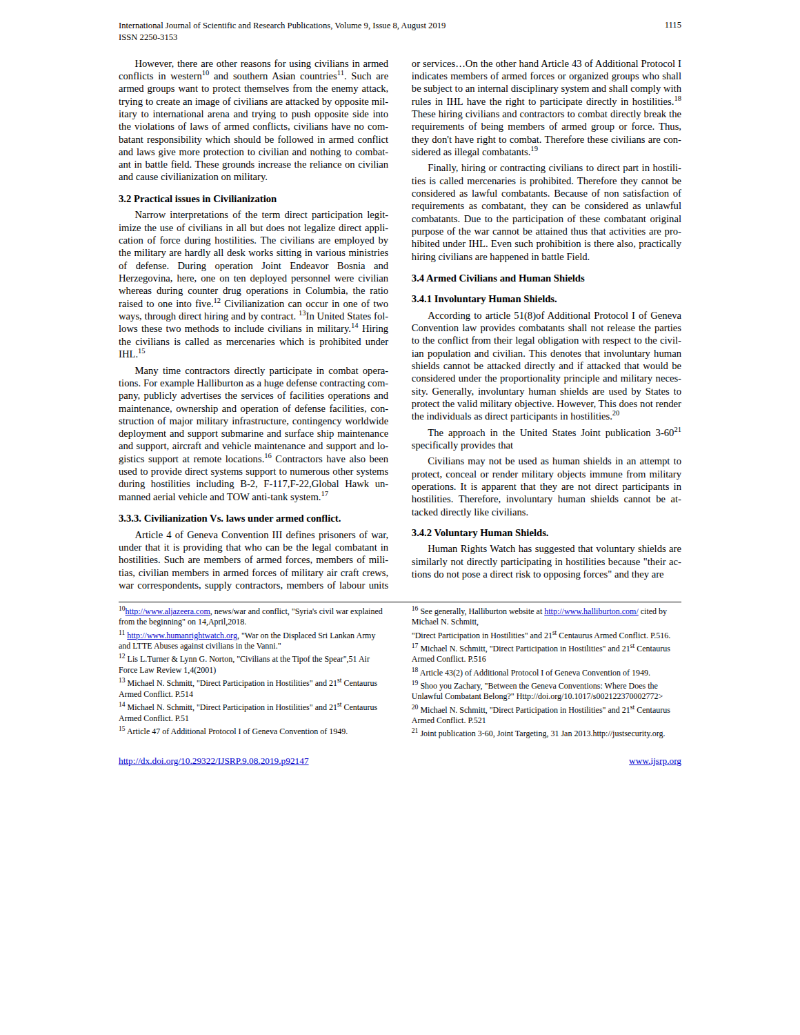International Journal of Scientific and Research Publications, Volume 9, Issue 8, August 2019
ISSN 2250-3153
1115
However, there are other reasons for using civilians in armed conflicts in western10 and southern Asian countries11. Such are armed groups want to protect themselves from the enemy attack, trying to create an image of civilians are attacked by opposite military to international arena and trying to push opposite side into the violations of laws of armed conflicts, civilians have no combatant responsibility which should be followed in armed conflict and laws give more protection to civilian and nothing to combatant in battle field. These grounds increase the reliance on civilian and cause civilianization on military.
3.2 Practical issues in Civilianization
Narrow interpretations of the term direct participation legitimize the use of civilians in all but does not legalize direct application of force during hostilities. The civilians are employed by the military are hardly all desk works sitting in various ministries of defense. During operation Joint Endeavor Bosnia and Herzegovina, here, one on ten deployed personnel were civilian whereas during counter drug operations in Columbia, the ratio raised to one into five.12 Civilianization can occur in one of two ways, through direct hiring and by contract. 13In United States follows these two methods to include civilians in military.14 Hiring the civilians is called as mercenaries which is prohibited under IHL.15
Many time contractors directly participate in combat operations. For example Halliburton as a huge defense contracting company, publicly advertises the services of facilities operations and maintenance, ownership and operation of defense facilities, construction of major military infrastructure, contingency worldwide deployment and support submarine and surface ship maintenance and support, aircraft and vehicle maintenance and support and logistics support at remote locations.16 Contractors have also been used to provide direct systems support to numerous other systems during hostilities including B-2, F-117,F-22,Global Hawk unmanned aerial vehicle and TOW anti-tank system.17
3.3.3. Civilianization Vs. laws under armed conflict.
Article 4 of Geneva Convention III defines prisoners of war, under that it is providing that who can be the legal combatant in hostilities. Such are members of armed forces, members of militias, civilian members in armed forces of military air craft crews, war correspondents, supply contractors, members of labour units or services…On the other hand Article 43 of Additional Protocol I indicates members of armed forces or organized groups who shall be subject to an internal disciplinary system and shall comply with rules in IHL have the right to participate directly in hostilities.18 These hiring civilians and contractors to combat directly break the requirements of being members of armed group or force. Thus, they don't have right to combat. Therefore these civilians are considered as illegal combatants.19
Finally, hiring or contracting civilians to direct part in hostilities is called mercenaries is prohibited. Therefore they cannot be considered as lawful combatants. Because of non satisfaction of requirements as combatant, they can be considered as unlawful combatants. Due to the participation of these combatant original purpose of the war cannot be attained thus that activities are prohibited under IHL. Even such prohibition is there also, practically hiring civilians are happened in battle Field.
3.4 Armed Civilians and Human Shields
3.4.1 Involuntary Human Shields.
According to article 51(8)of Additional Protocol I of Geneva Convention law provides combatants shall not release the parties to the conflict from their legal obligation with respect to the civilian population and civilian. This denotes that involuntary human shields cannot be attacked directly and if attacked that would be considered under the proportionality principle and military necessity. Generally, involuntary human shields are used by States to protect the valid military objective. However, This does not render the individuals as direct participants in hostilities.20
The approach in the United States Joint publication 3-6021 specifically provides that
Civilians may not be used as human shields in an attempt to protect, conceal or render military objects immune from military operations. It is apparent that they are not direct participants in hostilities. Therefore, involuntary human shields cannot be attacked directly like civilians.
3.4.2 Voluntary Human Shields.
Human Rights Watch has suggested that voluntary shields are similarly not directly participating in hostilities because "their actions do not pose a direct risk to opposing forces" and they are
10http://www.aljazeera.com, news/war and conflict, "Syria's civil war explained from the beginning" on 14,April,2018.
11 http://www.humanrightwatch.org, "War on the Displaced Sri Lankan Army and LTTE Abuses against civilians in the Vanni."
12 Lis L.Turner & Lynn G. Norton, "Civilians at the Tipof the Spear",51 Air Force Law Review 1,4(2001)
13 Michael N. Schmitt, "Direct Participation in Hostilities" and 21st Centaurus Armed Conflict. P.514
14 Michael N. Schmitt, "Direct Participation in Hostilities" and 21st Centaurus Armed Conflict. P.51
15 Article 47 of Additional Protocol I of Geneva Convention of 1949.
16 See generally, Halliburton website at http://www.halliburton.com/ cited by Michael N. Schmitt,
"Direct Participation in Hostilities" and 21st Centaurus Armed Conflict. P.516.
17 Michael N. Schmitt, "Direct Participation in Hostilities" and 21st Centaurus Armed Conflict. P.516
18 Article 43(2) of Additional Protocol I of Geneva Convention of 1949.
19 Shoo you Zachary, "Between the Geneva Conventions: Where Does the Unlawful Combatant Belong?" Http://doi.org/10.1017/s002122370002772>
20 Michael N. Schmitt, "Direct Participation in Hostilities" and 21st Centaurus Armed Conflict. P.521
21 Joint publication 3-60, Joint Targeting, 31 Jan 2013.http://justsecurity.org.
http://dx.doi.org/10.29322/IJSRP.9.08.2019.p92147
www.ijsrp.org